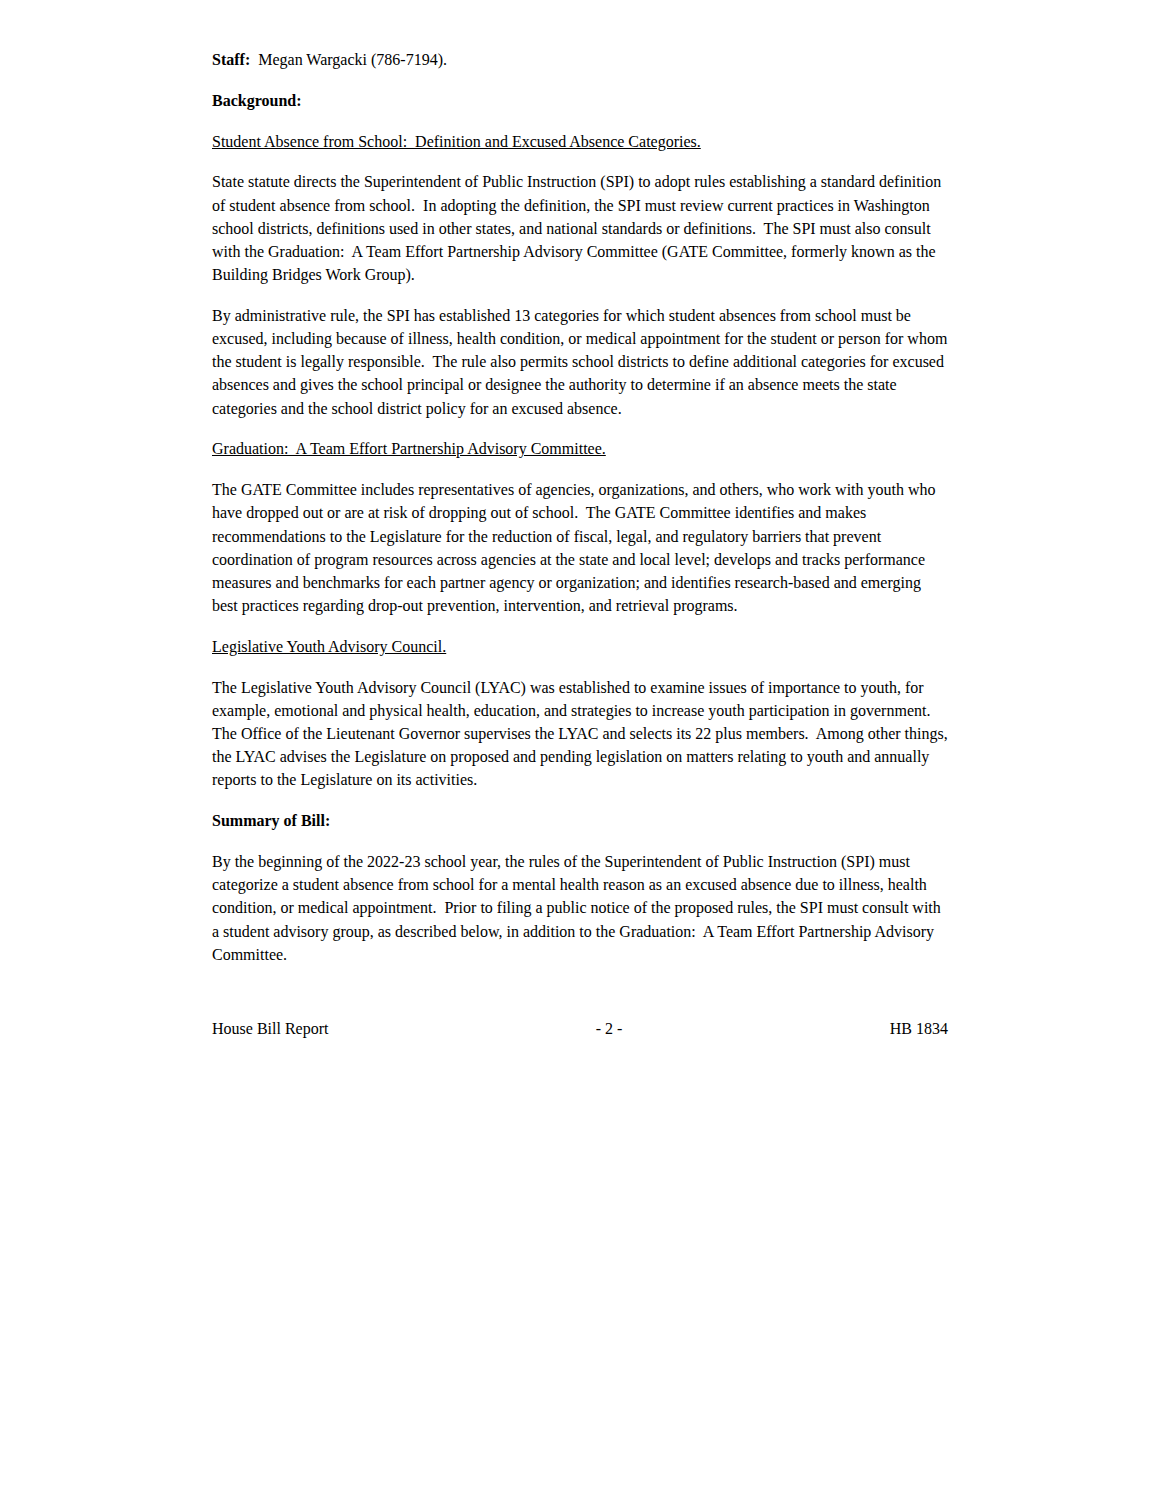Staff: Megan Wargacki (786-7194).
Background:
Student Absence from School: Definition and Excused Absence Categories.
State statute directs the Superintendent of Public Instruction (SPI) to adopt rules establishing a standard definition of student absence from school. In adopting the definition, the SPI must review current practices in Washington school districts, definitions used in other states, and national standards or definitions. The SPI must also consult with the Graduation: A Team Effort Partnership Advisory Committee (GATE Committee, formerly known as the Building Bridges Work Group).
By administrative rule, the SPI has established 13 categories for which student absences from school must be excused, including because of illness, health condition, or medical appointment for the student or person for whom the student is legally responsible. The rule also permits school districts to define additional categories for excused absences and gives the school principal or designee the authority to determine if an absence meets the state categories and the school district policy for an excused absence.
Graduation: A Team Effort Partnership Advisory Committee.
The GATE Committee includes representatives of agencies, organizations, and others, who work with youth who have dropped out or are at risk of dropping out of school. The GATE Committee identifies and makes recommendations to the Legislature for the reduction of fiscal, legal, and regulatory barriers that prevent coordination of program resources across agencies at the state and local level; develops and tracks performance measures and benchmarks for each partner agency or organization; and identifies research-based and emerging best practices regarding drop-out prevention, intervention, and retrieval programs.
Legislative Youth Advisory Council.
The Legislative Youth Advisory Council (LYAC) was established to examine issues of importance to youth, for example, emotional and physical health, education, and strategies to increase youth participation in government. The Office of the Lieutenant Governor supervises the LYAC and selects its 22 plus members. Among other things, the LYAC advises the Legislature on proposed and pending legislation on matters relating to youth and annually reports to the Legislature on its activities.
Summary of Bill:
By the beginning of the 2022-23 school year, the rules of the Superintendent of Public Instruction (SPI) must categorize a student absence from school for a mental health reason as an excused absence due to illness, health condition, or medical appointment. Prior to filing a public notice of the proposed rules, the SPI must consult with a student advisory group, as described below, in addition to the Graduation: A Team Effort Partnership Advisory Committee.
House Bill Report
- 2 -
HB 1834